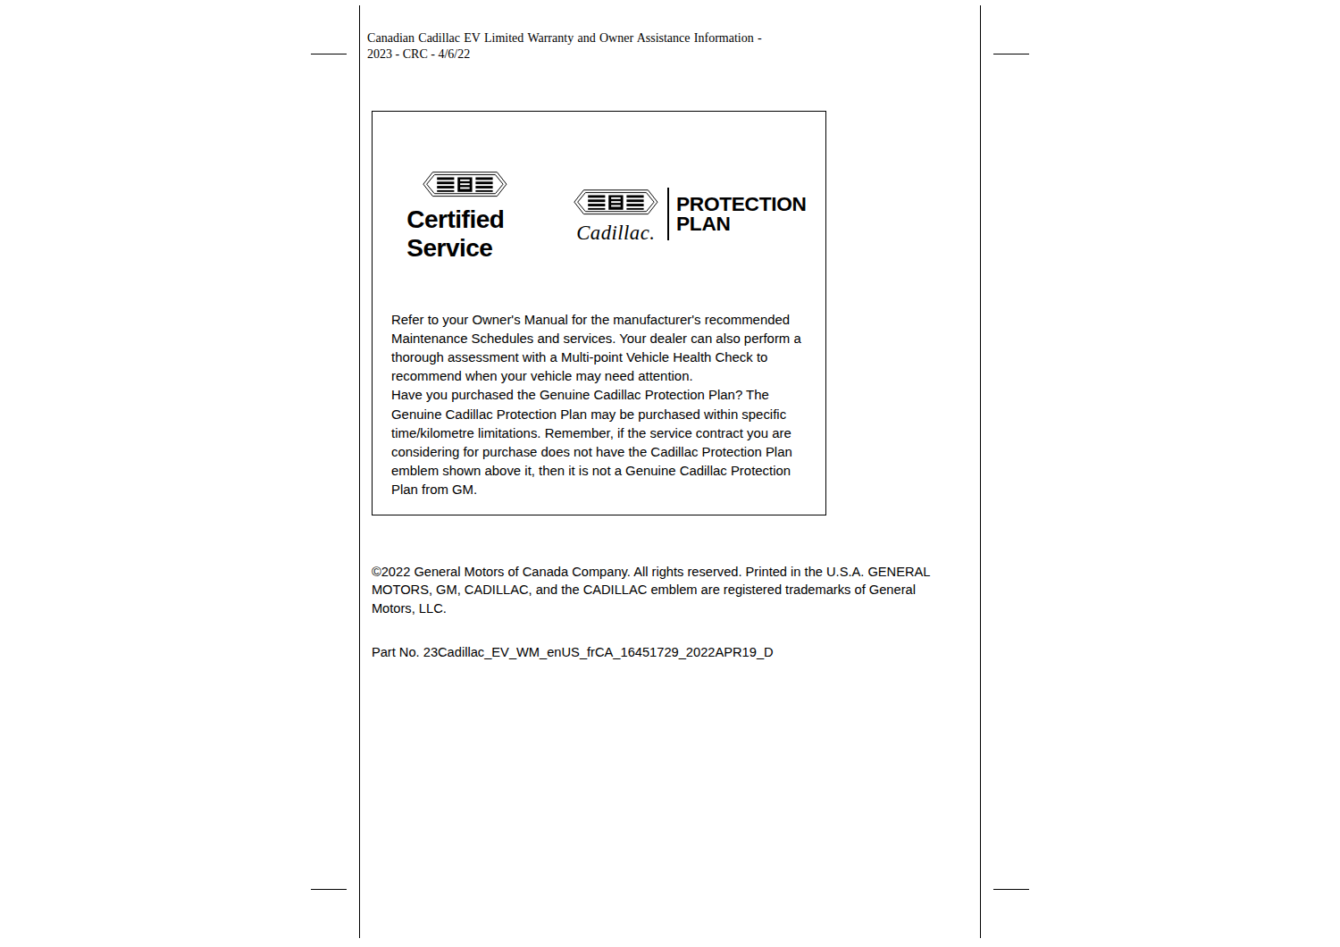Canadian Cadillac EV Limited Warranty and Owner Assistance Information - 2023 - CRC - 4/6/22
Certified Service
Cadillac.
PROTECTION
PLAN
Refer to your Owner's Manual for the manufacturer's recommended Maintenance Schedules and services. Your dealer can also perform a thorough assessment with a Multi-point Vehicle Health Check to recommend when your vehicle may need attention.
Have you purchased the Genuine Cadillac Protection Plan? The Genuine Cadillac Protection Plan may be purchased within specific time/kilometre limitations. Remember, if the service contract you are considering for purchase does not have the Cadillac Protection Plan emblem shown above it, then it is not a Genuine Cadillac Protection Plan from GM.
©2022 General Motors of Canada Company. All rights reserved. Printed in the U.S.A. GENERAL MOTORS, GM, CADILLAC, and the CADILLAC emblem are registered trademarks of General Motors, LLC.
Part No. 23Cadillac_EV_WM_enUS_frCA_16451729_2022APR19_D